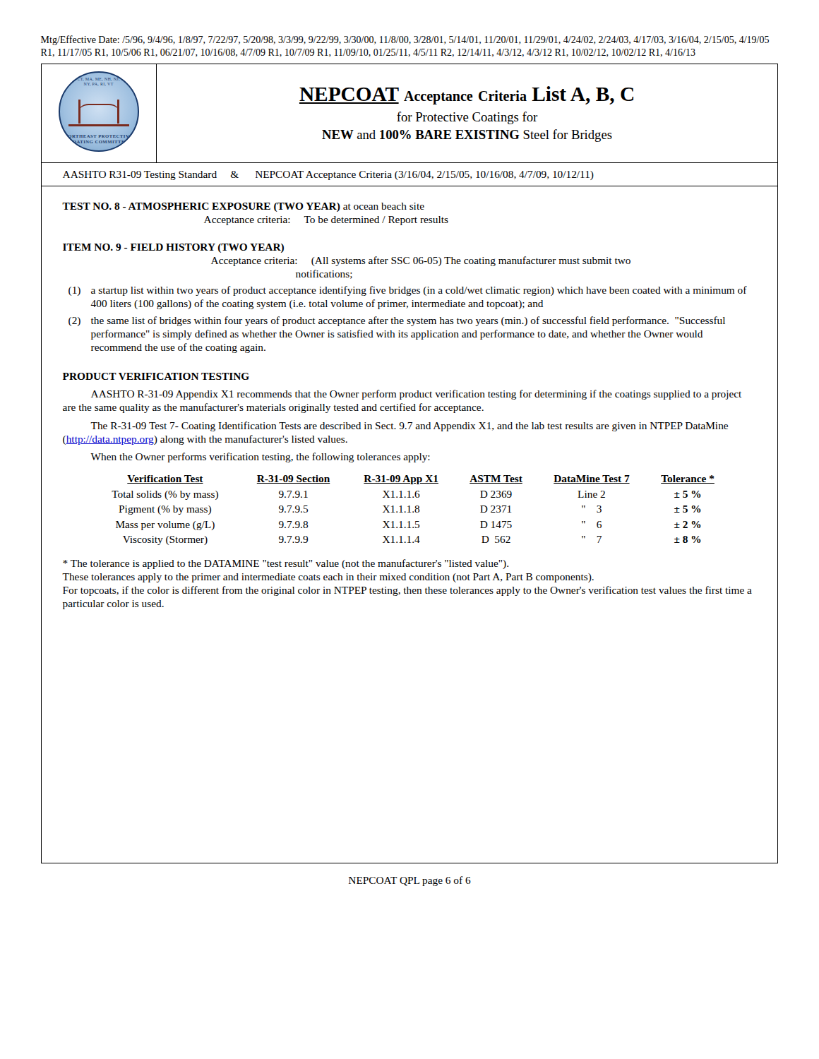Mtg/Effective Date: /5/96, 9/4/96, 1/8/97, 7/22/97, 5/20/98, 3/3/99, 9/22/99, 3/30/00, 11/8/00, 3/28/01, 5/14/01, 11/20/01, 11/29/01, 4/24/02, 2/24/03, 4/17/03, 3/16/04, 2/15/05, 4/19/05 R1, 11/17/05 R1, 10/5/06 R1, 06/21/07, 10/16/08, 4/7/09 R1, 10/7/09 R1, 11/09/10, 01/25/11, 4/5/11 R2, 12/14/11, 4/3/12, 4/3/12 R1, 10/02/12, 10/02/12 R1, 4/16/13
CT, MA, ME, NH, NJ,
NY, PA, RI, VT
NORTHEAST PROTECTIVE
COATING COMMITTEE
NEPCOAT Acceptance Criteria List A, B, C
for Protective Coatings for
NEW and 100% BARE EXISTING Steel for Bridges
AASHTO R31-09 Testing Standard & NEPCOAT Acceptance Criteria (3/16/04, 2/15/05, 10/16/08, 4/7/09, 10/12/11)
TEST NO. 8 - ATMOSPHERIC EXPOSURE (TWO YEAR) at ocean beach site
Acceptance criteria: To be determined / Report results
ITEM NO. 9 - FIELD HISTORY (TWO YEAR)
Acceptance criteria: (All systems after SSC 06-05) The coating manufacturer must submit two
notifications;
(1) a startup list within two years of product acceptance identifying five bridges (in a cold/wet climatic region) which have been coated with a minimum of 400 liters (100 gallons) of the coating system (i.e. total volume of primer, intermediate and topcoat); and
(2) the same list of bridges within four years of product acceptance after the system has two years (min.) of successful field performance. "Successful performance" is simply defined as whether the Owner is satisfied with its application and performance to date, and whether the Owner would recommend the use of the coating again.
PRODUCT VERIFICATION TESTING
AASHTO R-31-09 Appendix X1 recommends that the Owner perform product verification testing for determining if the coatings supplied to a project are the same quality as the manufacturer's materials originally tested and certified for acceptance.
The R-31-09 Test 7- Coating Identification Tests are described in Sect. 9.7 and Appendix X1, and the lab test results are given in NTPEP DataMine (http://data.ntpep.org) along with the manufacturer's listed values.
When the Owner performs verification testing, the following tolerances apply:
| Verification Test | R-31-09 Section | R-31-09 App X1 | ASTM Test | DataMine Test 7 | Tolerance * |
| --- | --- | --- | --- | --- | --- |
| Total solids (% by mass) | 9.7.9.1 | X1.1.1.6 | D 2369 | Line 2 | ± 5 % |
| Pigment (% by mass) | 9.7.9.5 | X1.1.1.8 | D 2371 | " 3 | ± 5 % |
| Mass per volume (g/L) | 9.7.9.8 | X1.1.1.5 | D 1475 | " 6 | ± 2 % |
| Viscosity (Stormer) | 9.7.9.9 | X1.1.1.4 | D 562 | " 7 | ± 8 % |
* The tolerance is applied to the DATAMINE "test result" value (not the manufacturer's "listed value").
These tolerances apply to the primer and intermediate coats each in their mixed condition (not Part A, Part B components).
For topcoats, if the color is different from the original color in NTPEP testing, then these tolerances apply to the Owner's verification test values the first time a particular color is used.
NEPCOAT QPL page 6 of 6